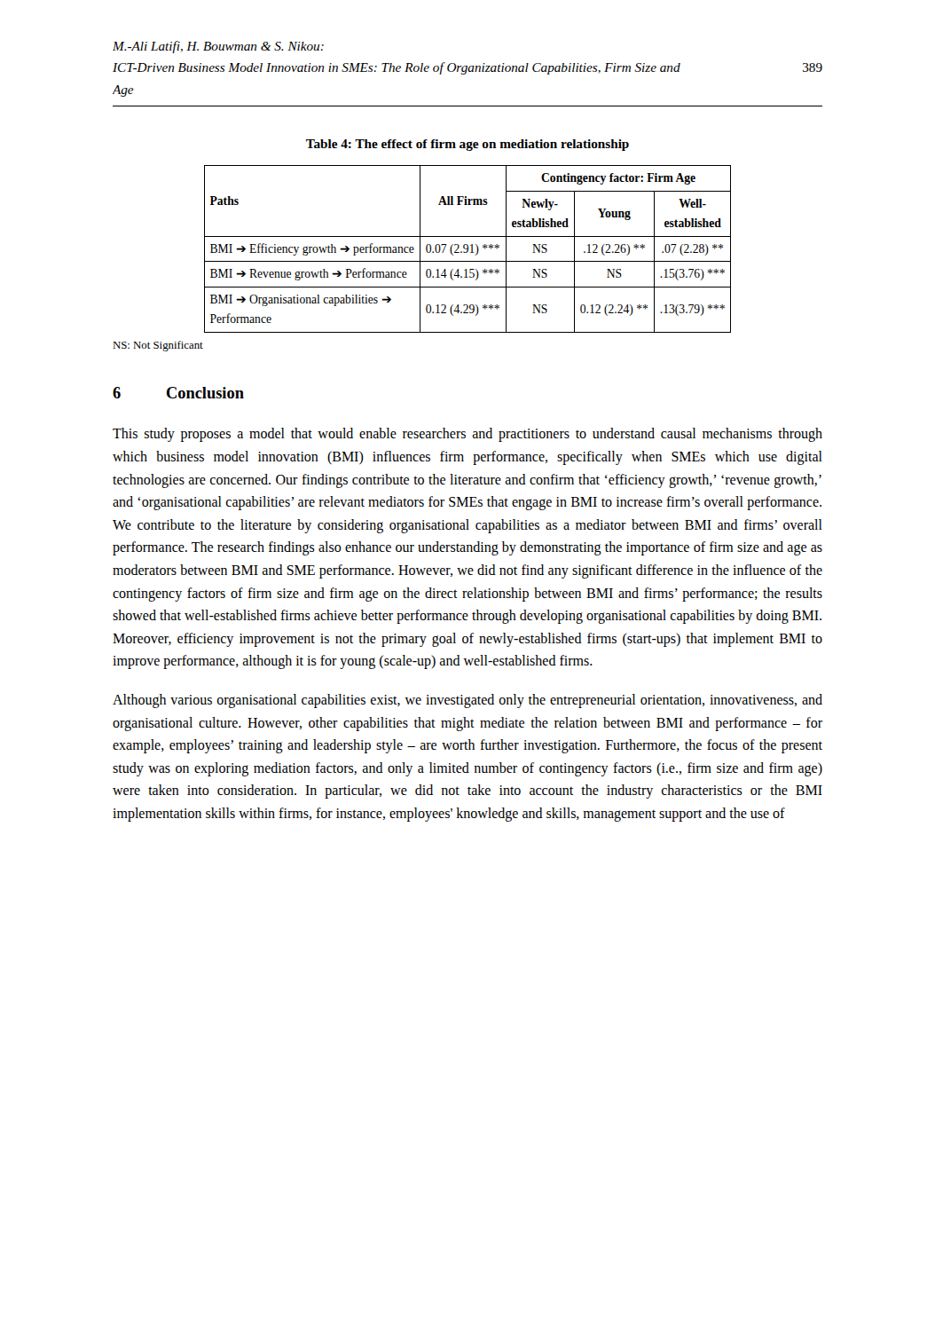M.-Ali Latifi, H. Bouwman & S. Nikou: ICT-Driven Business Model Innovation in SMEs: The Role of Organizational Capabilities, Firm Size and 389 Age
Table 4: The effect of firm age on mediation relationship
| Paths | All Firms | Contingency factor: Firm Age |
| --- | --- | --- |
| Newly- established | Young | Well- established |
| BMI ➔ Efficiency growth ➔ performance | 0.07 (2.91) *** | NS | .12 (2.26) ** | .07 (2.28) ** |
| BMI ➔ Revenue growth ➔ Performance | 0.14 (4.15) *** | NS | NS | .15(3.76) *** |
| BMI ➔ Organisational capabilities ➔ Performance | 0.12 (4.29) *** | NS | 0.12 (2.24) ** | .13(3.79) *** |
NS: Not Significant
6 Conclusion
This study proposes a model that would enable researchers and practitioners to understand causal mechanisms through which business model innovation (BMI) influences firm performance, specifically when SMEs which use digital technologies are concerned. Our findings contribute to the literature and confirm that ‘efficiency growth,’ ‘revenue growth,’ and ‘organisational capabilities’ are relevant mediators for SMEs that engage in BMI to increase firm’s overall performance. We contribute to the literature by considering organisational capabilities as a mediator between BMI and firms’ overall performance. The research findings also enhance our understanding by demonstrating the importance of firm size and age as moderators between BMI and SME performance. However, we did not find any significant difference in the influence of the contingency factors of firm size and firm age on the direct relationship between BMI and firms’ performance; the results showed that well-established firms achieve better performance through developing organisational capabilities by doing BMI. Moreover, efficiency improvement is not the primary goal of newly-established firms (start-ups) that implement BMI to improve performance, although it is for young (scale-up) and well-established firms.
Although various organisational capabilities exist, we investigated only the entrepreneurial orientation, innovativeness, and organisational culture. However, other capabilities that might mediate the relation between BMI and performance – for example, employees’ training and leadership style – are worth further investigation. Furthermore, the focus of the present study was on exploring mediation factors, and only a limited number of contingency factors (i.e., firm size and firm age) were taken into consideration. In particular, we did not take into account the industry characteristics or the BMI implementation skills within firms, for instance, employees' knowledge and skills, management support and the use of